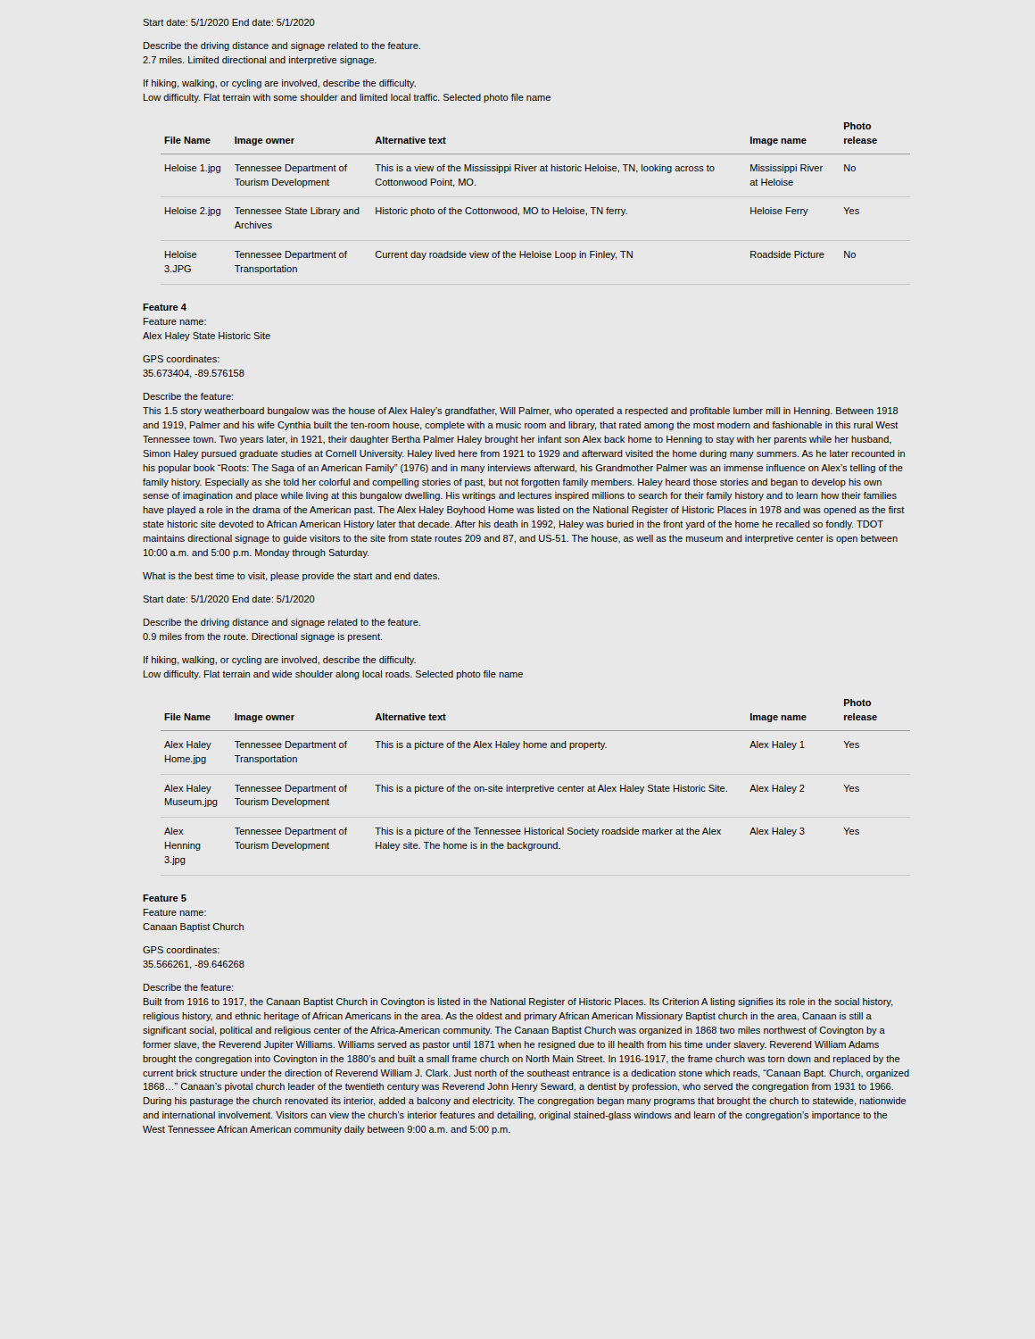Start date: 5/1/2020 End date: 5/1/2020
Describe the driving distance and signage related to the feature.
2.7 miles. Limited directional and interpretive signage.
If hiking, walking, or cycling are involved, describe the difficulty.
Low difficulty. Flat terrain with some shoulder and limited local traffic. Selected photo file name
| File Name | Image owner | Alternative text | Image name | Photo release |
| --- | --- | --- | --- | --- |
| Heloise 1.jpg | Tennessee Department of Tourism Development | This is a view of the Mississippi River at historic Heloise, TN, looking across to Cottonwood Point, MO. | Mississippi River at Heloise | No |
| Heloise 2.jpg | Tennessee State Library and Archives | Historic photo of the Cottonwood, MO to Heloise, TN ferry. | Heloise Ferry | Yes |
| Heloise 3.JPG | Tennessee Department of Transportation | Current day roadside view of the Heloise Loop in Finley, TN | Roadside Picture | No |
Feature 4
Feature name:
Alex Haley State Historic Site
GPS coordinates:
35.673404, -89.576158
Describe the feature:
This 1.5 story weatherboard bungalow was the house of Alex Haley’s grandfather, Will Palmer, who operated a respected and profitable lumber mill in Henning. Between 1918 and 1919, Palmer and his wife Cynthia built the ten-room house, complete with a music room and library, that rated among the most modern and fashionable in this rural West Tennessee town. Two years later, in 1921, their daughter Bertha Palmer Haley brought her infant son Alex back home to Henning to stay with her parents while her husband, Simon Haley pursued graduate studies at Cornell University. Haley lived here from 1921 to 1929 and afterward visited the home during many summers. As he later recounted in his popular book “Roots: The Saga of an American Family” (1976) and in many interviews afterward, his Grandmother Palmer was an immense influence on Alex’s telling of the family history. Especially as she told her colorful and compelling stories of past, but not forgotten family members. Haley heard those stories and began to develop his own sense of imagination and place while living at this bungalow dwelling. His writings and lectures inspired millions to search for their family history and to learn how their families have played a role in the drama of the American past. The Alex Haley Boyhood Home was listed on the National Register of Historic Places in 1978 and was opened as the first state historic site devoted to African American History later that decade. After his death in 1992, Haley was buried in the front yard of the home he recalled so fondly. TDOT maintains directional signage to guide visitors to the site from state routes 209 and 87, and US-51. The house, as well as the museum and interpretive center is open between 10:00 a.m. and 5:00 p.m. Monday through Saturday.
What is the best time to visit, please provide the start and end dates.
Start date: 5/1/2020 End date: 5/1/2020
Describe the driving distance and signage related to the feature.
0.9 miles from the route. Directional signage is present.
If hiking, walking, or cycling are involved, describe the difficulty.
Low difficulty. Flat terrain and wide shoulder along local roads. Selected photo file name
| File Name | Image owner | Alternative text | Image name | Photo release |
| --- | --- | --- | --- | --- |
| Alex Haley Home.jpg | Tennessee Department of Transportation | This is a picture of the Alex Haley home and property. | Alex Haley 1 | Yes |
| Alex Haley Museum.jpg | Tennessee Department of Tourism Development | This is a picture of the on-site interpretive center at Alex Haley State Historic Site. | Alex Haley 2 | Yes |
| Alex Henning 3.jpg | Tennessee Department of Tourism Development | This is a picture of the Tennessee Historical Society roadside marker at the Alex Haley site. The home is in the background. | Alex Haley 3 | Yes |
Feature 5
Feature name:
Canaan Baptist Church
GPS coordinates:
35.566261, -89.646268
Describe the feature:
Built from 1916 to 1917, the Canaan Baptist Church in Covington is listed in the National Register of Historic Places. Its Criterion A listing signifies its role in the social history, religious history, and ethnic heritage of African Americans in the area. As the oldest and primary African American Missionary Baptist church in the area, Canaan is still a significant social, political and religious center of the Africa-American community. The Canaan Baptist Church was organized in 1868 two miles northwest of Covington by a former slave, the Reverend Jupiter Williams. Williams served as pastor until 1871 when he resigned due to ill health from his time under slavery. Reverend William Adams brought the congregation into Covington in the 1880’s and built a small frame church on North Main Street. In 1916-1917, the frame church was torn down and replaced by the current brick structure under the direction of Reverend William J. Clark. Just north of the southeast entrance is a dedication stone which reads, “Canaan Bapt. Church, organized 1868…” Canaan’s pivotal church leader of the twentieth century was Reverend John Henry Seward, a dentist by profession, who served the congregation from 1931 to 1966. During his pasturage the church renovated its interior, added a balcony and electricity. The congregation began many programs that brought the church to statewide, nationwide and international involvement. Visitors can view the church’s interior features and detailing, original stained-glass windows and learn of the congregation’s importance to the West Tennessee African American community daily between 9:00 a.m. and 5:00 p.m.